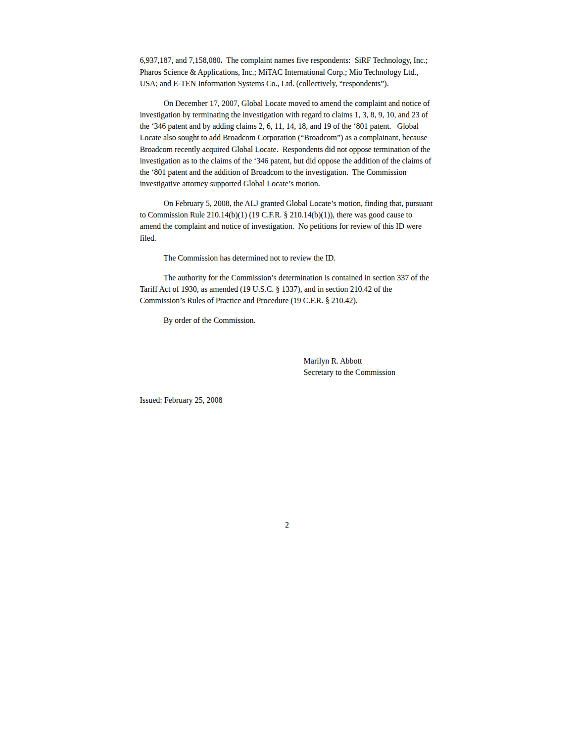6,937,187, and 7,158,080. The complaint names five respondents: SiRF Technology, Inc.; Pharos Science & Applications, Inc.; MiTAC International Corp.; Mio Technology Ltd., USA; and E-TEN Information Systems Co., Ltd. (collectively, “respondents”).
On December 17, 2007, Global Locate moved to amend the complaint and notice of investigation by terminating the investigation with regard to claims 1, 3, 8, 9, 10, and 23 of the ‘346 patent and by adding claims 2, 6, 11, 14, 18, and 19 of the ‘801 patent. Global Locate also sought to add Broadcom Corporation (“Broadcom”) as a complainant, because Broadcom recently acquired Global Locate. Respondents did not oppose termination of the investigation as to the claims of the ‘346 patent, but did oppose the addition of the claims of the ‘801 patent and the addition of Broadcom to the investigation. The Commission investigative attorney supported Global Locate’s motion.
On February 5, 2008, the ALJ granted Global Locate’s motion, finding that, pursuant to Commission Rule 210.14(b)(1) (19 C.F.R. § 210.14(b)(1)), there was good cause to amend the complaint and notice of investigation. No petitions for review of this ID were filed.
The Commission has determined not to review the ID.
The authority for the Commission’s determination is contained in section 337 of the Tariff Act of 1930, as amended (19 U.S.C. § 1337), and in section 210.42 of the Commission’s Rules of Practice and Procedure (19 C.F.R. § 210.42).
By order of the Commission.
Marilyn R. Abbott
Secretary to the Commission
Issued: February 25, 2008
2